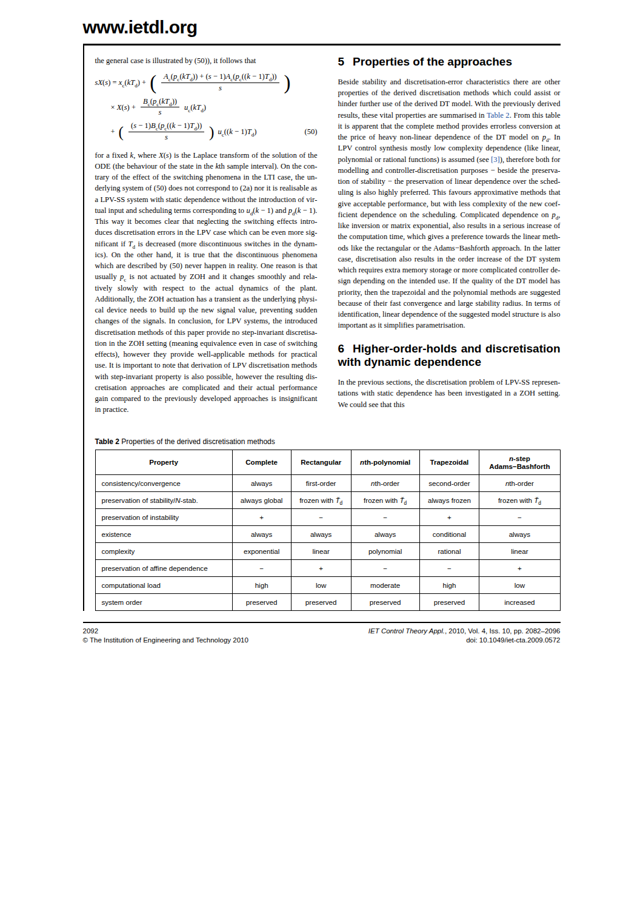www.ietdl.org
the general case is illustrated by (50)), it follows that
sX(s) = xc(kTd) + ( Ac(pc(kTd)) + (s − 1)Ac(pc((k − 1)Td)) s )
× X(s) + Bc(pc(kTd)) s uc(kTd)
+ ( (s − 1)Bc(pc((k − 1)Td)) s ) uc((k − 1)Td) (50)
for a fixed k, where X(s) is the Laplace transform of the solution of the ODE (the behaviour of the state in the kth sample interval). On the contrary of the effect of the switching phenomena in the LTI case, the underlying system of (50) does not correspond to (2a) nor it is realisable as a LPV-SS system with static dependence without the introduction of virtual input and scheduling terms corresponding to ud(k − 1) and pd(k − 1). This way it becomes clear that neglecting the switching effects introduces discretisation errors in the LPV case which can be even more significant if Td is decreased (more discontinuous switches in the dynamics). On the other hand, it is true that the discontinuous phenomena which are described by (50) never happen in reality. One reason is that usually pc is not actuated by ZOH and it changes smoothly and relatively slowly with respect to the actual dynamics of the plant. Additionally, the ZOH actuation has a transient as the underlying physical device needs to build up the new signal value, preventing sudden changes of the signals. In conclusion, for LPV systems, the introduced discretisation methods of this paper provide no step-invariant discretisation in the ZOH setting (meaning equivalence even in case of switching effects), however they provide well-applicable methods for practical use. It is important to note that derivation of LPV discretisation methods with step-invariant property is also possible, however the resulting discretisation approaches are complicated and their actual performance gain compared to the previously developed approaches is insignificant in practice.
5 Properties of the approaches
Beside stability and discretisation-error characteristics there are other properties of the derived discretisation methods which could assist or hinder further use of the derived DT model. With the previously derived results, these vital properties are summarised in Table 2. From this table it is apparent that the complete method provides errorless conversion at the price of heavy non-linear dependence of the DT model on pd. In LPV control synthesis mostly low complexity dependence (like linear, polynomial or rational functions) is assumed (see [3]), therefore both for modelling and controller-discretisation purposes − beside the preservation of stability − the preservation of linear dependence over the scheduling is also highly preferred. This favours approximative methods that give acceptable performance, but with less complexity of the new coefficient dependence on the scheduling. Complicated dependence on pd, like inversion or matrix exponential, also results in a serious increase of the computation time, which gives a preference towards the linear methods like the rectangular or the Adams−Bashforth approach. In the latter case, discretisation also results in the order increase of the DT system which requires extra memory storage or more complicated controller design depending on the intended use. If the quality of the DT model has priority, then the trapezoidal and the polynomial methods are suggested because of their fast convergence and large stability radius. In terms of identification, linear dependence of the suggested model structure is also important as it simplifies parametrisation.
6 Higher-order-holds and discretisation with dynamic dependence
In the previous sections, the discretisation problem of LPV-SS representations with static dependence has been investigated in a ZOH setting. We could see that this
Table 2 Properties of the derived discretisation methods
| Property | Complete | Rectangular | n th-polynomial | Trapezoidal | n -step Adams−Bashforth |
| --- | --- | --- | --- | --- | --- |
| consistency/convergence | always | first-order | n th-order | second-order | n th-order |
| preservation of stability/ N -stab. | always global | frozen with T̆ d | frozen with T̆ d | always frozen | frozen with T̆ d |
| preservation of instability | + | − | − | + | − |
| existence | always | always | always | conditional | always |
| complexity | exponential | linear | polynomial | rational | linear |
| preservation of affine dependence | − | + | − | − | + |
| computational load | high | low | moderate | high | low |
| system order | preserved | preserved | preserved | preserved | increased |
2092
© The Institution of Engineering and Technology 2010
IET Control Theory Appl., 2010, Vol. 4, Iss. 10, pp. 2082–2096
doi: 10.1049/iet-cta.2009.0572